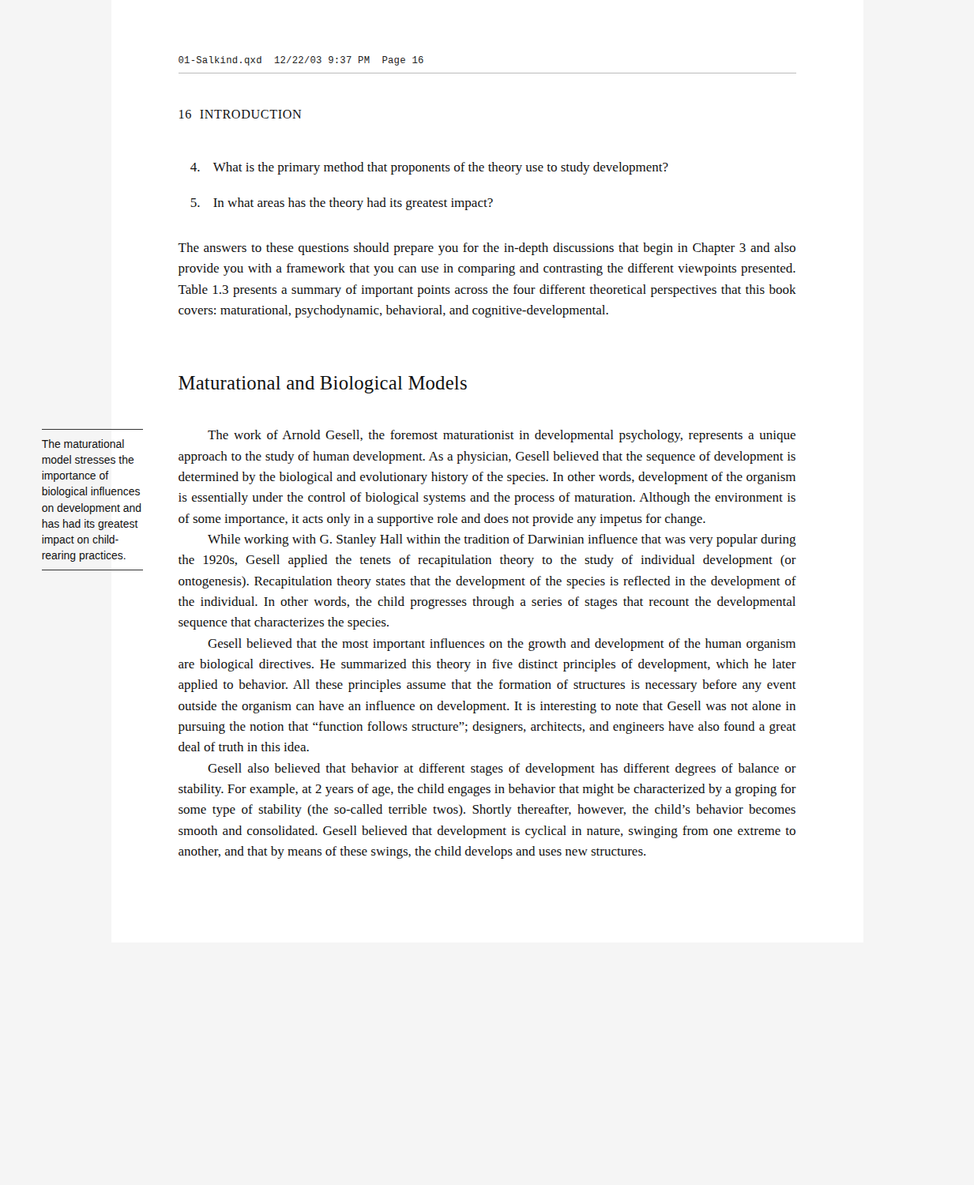01-Salkind.qxd 12/22/03 9:37 PM Page 16
16 INTRODUCTION
What is the primary method that proponents of the theory use to study development?
In what areas has the theory had its greatest impact?
The answers to these questions should prepare you for the in-depth discussions that begin in Chapter 3 and also provide you with a framework that you can use in comparing and contrasting the different viewpoints presented. Table 1.3 presents a summary of important points across the four different theoretical perspectives that this book covers: maturational, psychodynamic, behavioral, and cognitive-developmental.
Maturational and Biological Models
The maturational model stresses the importance of biological influences on development and has had its greatest impact on child-rearing practices.
The work of Arnold Gesell, the foremost maturationist in developmental psychology, represents a unique approach to the study of human development. As a physician, Gesell believed that the sequence of development is determined by the biological and evolutionary history of the species. In other words, development of the organism is essentially under the control of biological systems and the process of maturation. Although the environment is of some importance, it acts only in a supportive role and does not provide any impetus for change.
While working with G. Stanley Hall within the tradition of Darwinian influence that was very popular during the 1920s, Gesell applied the tenets of recapitulation theory to the study of individual development (or ontogenesis). Recapitulation theory states that the development of the species is reflected in the development of the individual. In other words, the child progresses through a series of stages that recount the developmental sequence that characterizes the species.
Gesell believed that the most important influences on the growth and development of the human organism are biological directives. He summarized this theory in five distinct principles of development, which he later applied to behavior. All these principles assume that the formation of structures is necessary before any event outside the organism can have an influence on development. It is interesting to note that Gesell was not alone in pursuing the notion that “function follows structure”; designers, architects, and engineers have also found a great deal of truth in this idea.
Gesell also believed that behavior at different stages of development has different degrees of balance or stability. For example, at 2 years of age, the child engages in behavior that might be characterized by a groping for some type of stability (the so-called terrible twos). Shortly thereafter, however, the child’s behavior becomes smooth and consolidated. Gesell believed that development is cyclical in nature, swinging from one extreme to another, and that by means of these swings, the child develops and uses new structures.